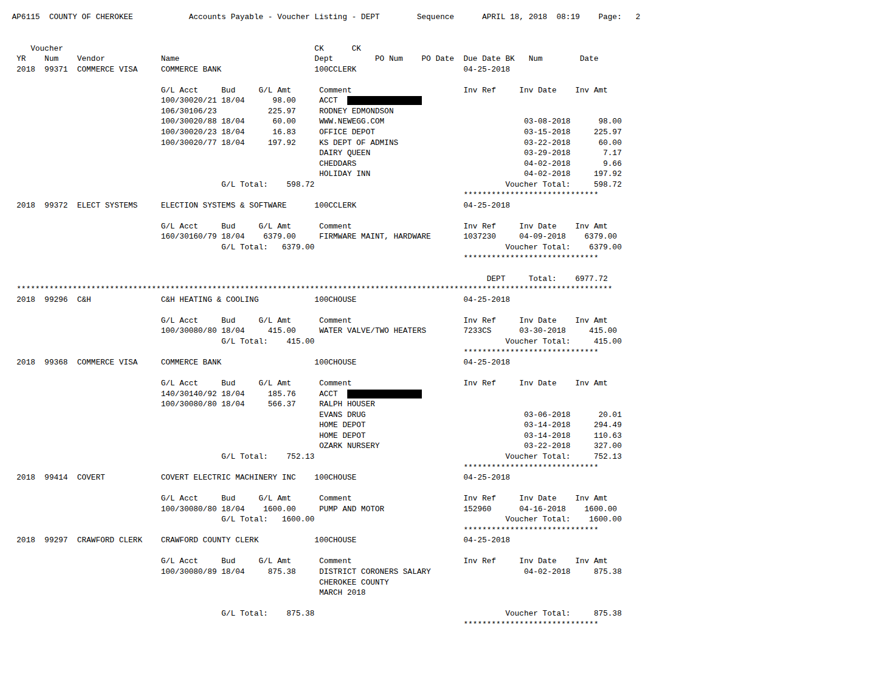AP6115  COUNTY OF CHEROKEE            Accounts Payable - Voucher Listing - DEPT        Sequence      APRIL 18, 2018  08:19    Page:   2


    Voucher                                                      CK      CK
 YR    Num    Vendor            Name                             Dept         PO Num    PO Date  Due Date BK   Num        Date
 2018  99371  COMMERCE VISA     COMMERCE BANK                    100CCLERK                       04-25-2018

                                G/L Acct     Bud     G/L Amt      Comment                        Inv Ref     Inv Date    Inv Amt
                                100/30020/21 18/04      98.00     ACCT                  
                                106/30106/23           225.97     RODNEY EDMONDSON
                                100/30020/88 18/04      60.00     WWW.NEWEGG.COM                              03-08-2018      98.00
                                100/30020/23 18/04      16.83     OFFICE DEPOT                                03-15-2018     225.97
                                100/30020/77 18/04     197.92     KS DEPT OF ADMINS                           03-22-2018      60.00
                                                                  DAIRY QUEEN                                 03-29-2018       7.17
                                                                  CHEDDARS                                    04-02-2018       9.66
                                                                  HOLIDAY INN                                 04-02-2018     197.92
                                             G/L Total:    598.72                                         Voucher Total:     598.72
                                                                                                 *****************************
 2018  99372  ELECT SYSTEMS     ELECTION SYSTEMS & SOFTWARE      100CCLERK                       04-25-2018

                                G/L Acct     Bud     G/L Amt      Comment                        Inv Ref     Inv Date    Inv Amt
                                160/30160/79 18/04    6379.00     FIRMWARE MAINT, HARDWARE       1037230     04-09-2018    6379.00
                                             G/L Total:   6379.00                                         Voucher Total:    6379.00
                                                                                                 *****************************

                                                                                                      DEPT     Total:    6977.72
 ********************************************************************************************************************************
 2018  99296  C&H               C&H HEATING & COOLING            100CHOUSE                       04-25-2018

                                G/L Acct     Bud     G/L Amt      Comment                        Inv Ref     Inv Date    Inv Amt
                                100/30080/80 18/04     415.00     WATER VALVE/TWO HEATERS        7233CS      03-30-2018     415.00
                                             G/L Total:    415.00                                         Voucher Total:     415.00
                                                                                                 *****************************
 2018  99368  COMMERCE VISA     COMMERCE BANK                    100CHOUSE                       04-25-2018

                                G/L Acct     Bud     G/L Amt      Comment                        Inv Ref     Inv Date    Inv Amt
                                140/30140/92 18/04     185.76     ACCT                  
                                100/30080/80 18/04     566.37     RALPH HOUSER
                                                                  EVANS DRUG                                  03-06-2018      20.01
                                                                  HOME DEPOT                                  03-14-2018     294.49
                                                                  HOME DEPOT                                  03-14-2018     110.63
                                                                  OZARK NURSERY                               03-22-2018     327.00
                                             G/L Total:    752.13                                         Voucher Total:     752.13
                                                                                                 *****************************
 2018  99414  COVERT            COVERT ELECTRIC MACHINERY INC    100CHOUSE                       04-25-2018

                                G/L Acct     Bud     G/L Amt      Comment                        Inv Ref     Inv Date    Inv Amt
                                100/30080/80 18/04    1600.00     PUMP AND MOTOR                 152960      04-16-2018    1600.00
                                             G/L Total:   1600.00                                         Voucher Total:    1600.00
                                                                                                 *****************************
 2018  99297  CRAWFORD CLERK    CRAWFORD COUNTY CLERK            100CHOUSE                       04-25-2018

                                G/L Acct     Bud     G/L Amt      Comment                        Inv Ref     Inv Date    Inv Amt
                                100/30080/89 18/04     875.38     DISTRICT CORONERS SALARY                    04-02-2018     875.38
                                                                  CHEROKEE COUNTY
                                                                  MARCH 2018

                                             G/L Total:    875.38                                         Voucher Total:     875.38
                                                                                                 *****************************